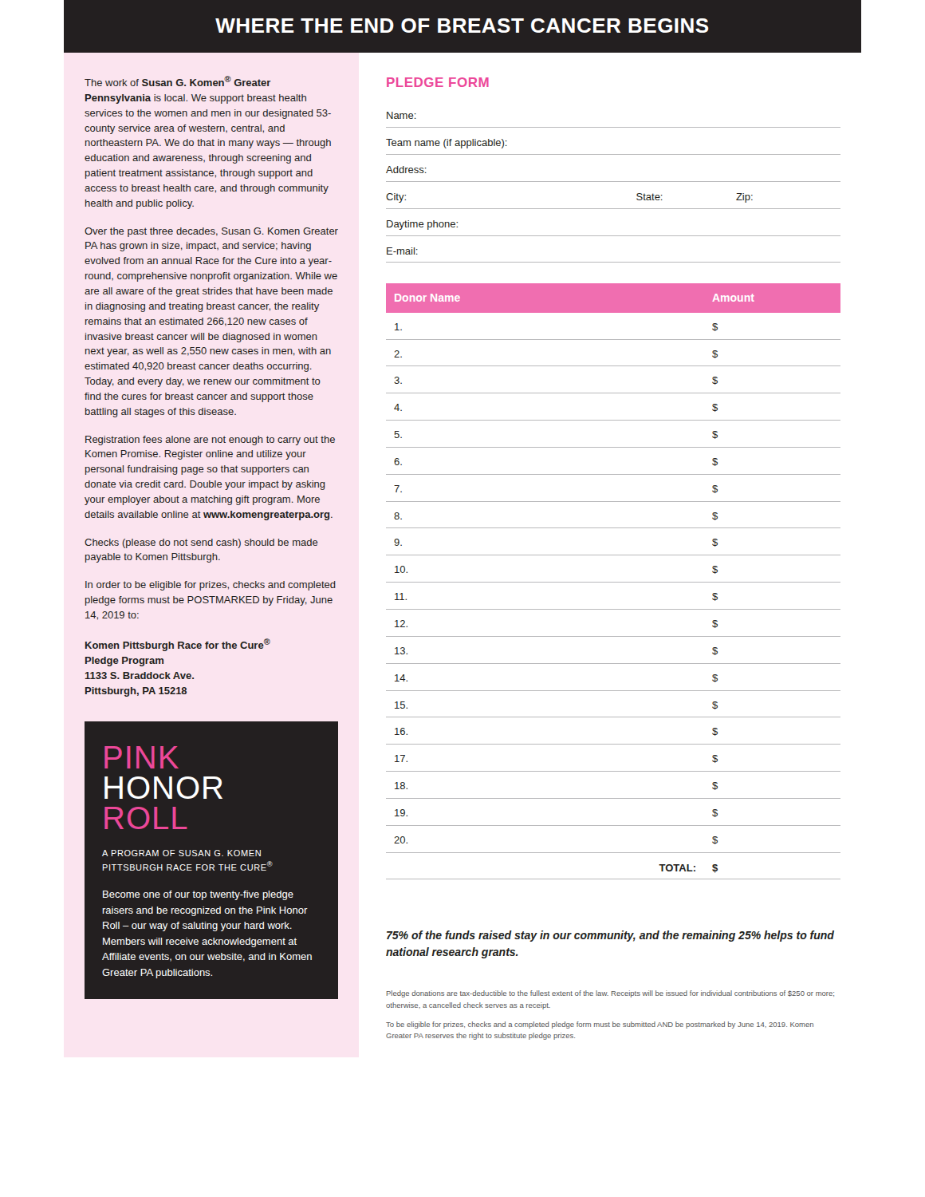Where the End of Breast Cancer Begins
The work of Susan G. Komen® Greater Pennsylvania is local. We support breast health services to the women and men in our designated 53-county service area of western, central, and northeastern PA. We do that in many ways — through education and awareness, through screening and patient treatment assistance, through support and access to breast health care, and through community health and public policy.
Over the past three decades, Susan G. Komen Greater PA has grown in size, impact, and service; having evolved from an annual Race for the Cure into a year-round, comprehensive nonprofit organization. While we are all aware of the great strides that have been made in diagnosing and treating breast cancer, the reality remains that an estimated 266,120 new cases of invasive breast cancer will be diagnosed in women next year, as well as 2,550 new cases in men, with an estimated 40,920 breast cancer deaths occurring. Today, and every day, we renew our commitment to find the cures for breast cancer and support those battling all stages of this disease.
Registration fees alone are not enough to carry out the Komen Promise. Register online and utilize your personal fundraising page so that supporters can donate via credit card. Double your impact by asking your employer about a matching gift program. More details available online at www.komengreaterpa.org.
Checks (please do not send cash) should be made payable to Komen Pittsburgh.
In order to be eligible for prizes, checks and completed pledge forms must be POSTMARKED by Friday, June 14, 2019 to:
Komen Pittsburgh Race for the Cure® Pledge Program 1133 S. Braddock Ave. Pittsburgh, PA 15218
PINK HONOR ROLL
A program of Susan G. Komen
Pittsburgh Race for the Cure®
Become one of our top twenty-five pledge raisers and be recognized on the Pink Honor Roll – our way of saluting your hard work. Members will receive acknowledgement at Affiliate events, on our website, and in Komen Greater PA publications.
Pledge Form
Name:
Team name (if applicable):
Address:
City: State: Zip:
Daytime phone:
E-mail:
| Donor Name | Amount |
| --- | --- |
| 1. | | $ |
| 2. | | $ |
| 3. | | $ |
| 4. | | $ |
| 5. | | $ |
| 6. | | $ |
| 7. | | $ |
| 8. | | $ |
| 9. | | $ |
| 10. | | $ |
| 11. | | $ |
| 12. | | $ |
| 13. | | $ |
| 14. | | $ |
| 15. | | $ |
| 16. | | $ |
| 17. | | $ |
| 18. | | $ |
| 19. | | $ |
| 20. | | $ |
| TOTAL: | $ |
75% of the funds raised stay in our community, and the remaining 25% helps to fund national research grants.
Pledge donations are tax-deductible to the fullest extent of the law. Receipts will be issued for individual contributions of $250 or more; otherwise, a cancelled check serves as a receipt.
To be eligible for prizes, checks and a completed pledge form must be submitted AND be postmarked by June 14, 2019. Komen Greater PA reserves the right to substitute pledge prizes.